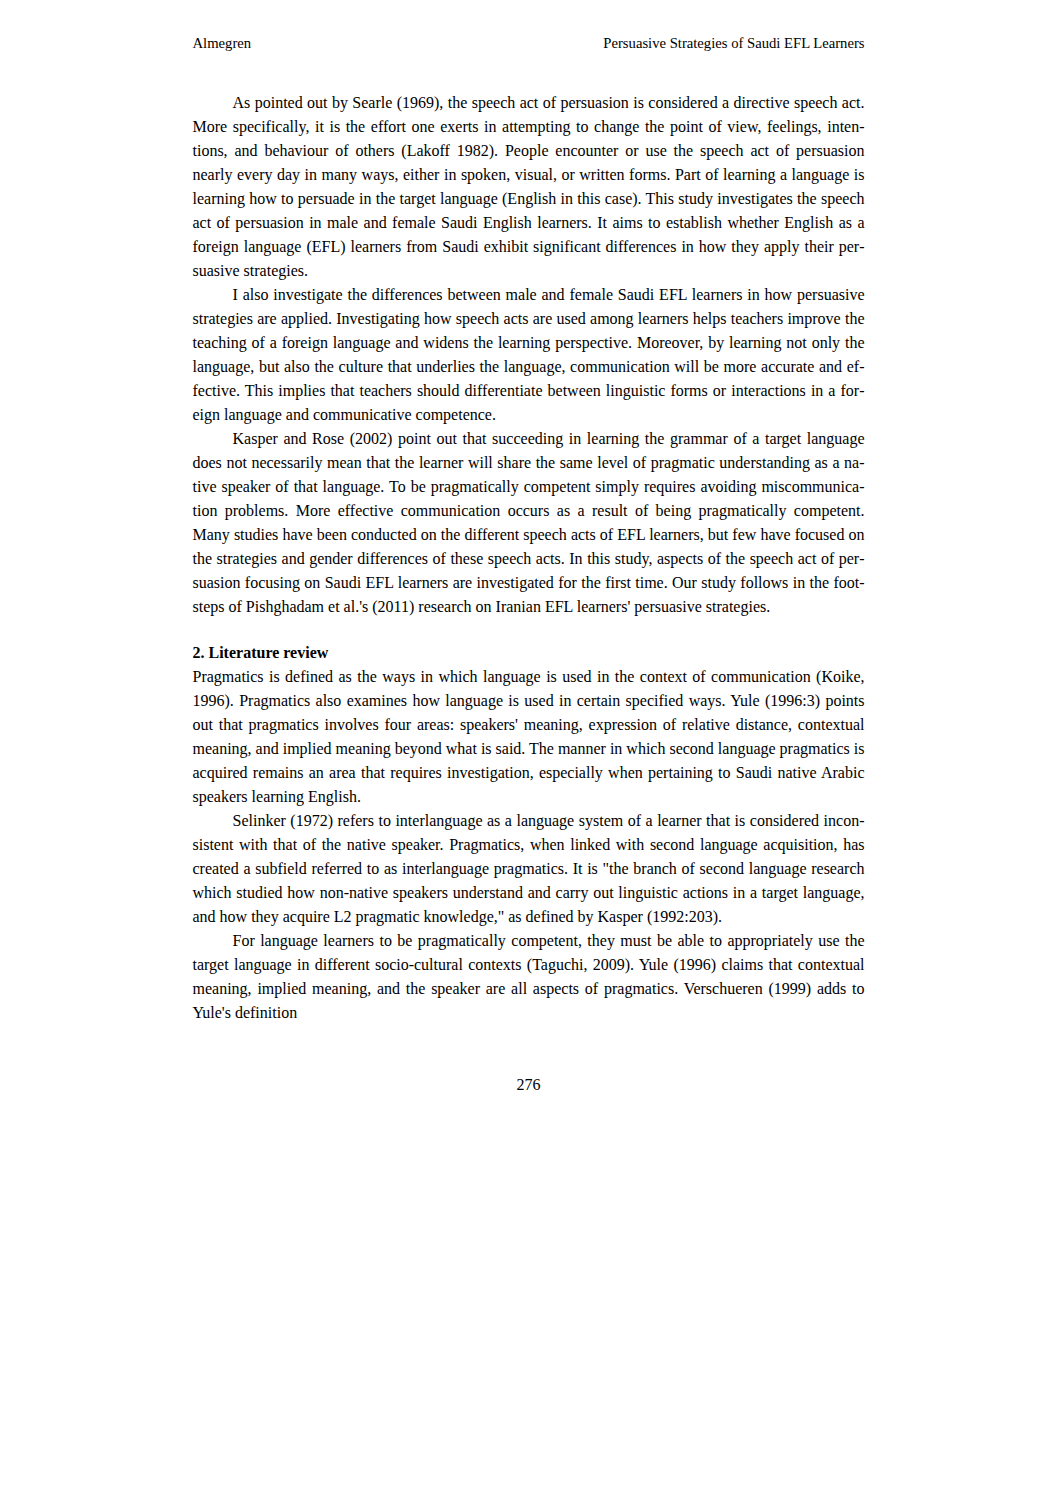Almegren Persuasive Strategies of Saudi EFL Learners
As pointed out by Searle (1969), the speech act of persuasion is considered a directive speech act. More specifically, it is the effort one exerts in attempting to change the point of view, feelings, intentions, and behaviour of others (Lakoff 1982). People encounter or use the speech act of persuasion nearly every day in many ways, either in spoken, visual, or written forms. Part of learning a language is learning how to persuade in the target language (English in this case). This study investigates the speech act of persuasion in male and female Saudi English learners. It aims to establish whether English as a foreign language (EFL) learners from Saudi exhibit significant differences in how they apply their persuasive strategies.
I also investigate the differences between male and female Saudi EFL learners in how persuasive strategies are applied. Investigating how speech acts are used among learners helps teachers improve the teaching of a foreign language and widens the learning perspective. Moreover, by learning not only the language, but also the culture that underlies the language, communication will be more accurate and effective. This implies that teachers should differentiate between linguistic forms or interactions in a foreign language and communicative competence.
Kasper and Rose (2002) point out that succeeding in learning the grammar of a target language does not necessarily mean that the learner will share the same level of pragmatic understanding as a native speaker of that language. To be pragmatically competent simply requires avoiding miscommunication problems. More effective communication occurs as a result of being pragmatically competent. Many studies have been conducted on the different speech acts of EFL learners, but few have focused on the strategies and gender differences of these speech acts. In this study, aspects of the speech act of persuasion focusing on Saudi EFL learners are investigated for the first time. Our study follows in the footsteps of Pishghadam et al.'s (2011) research on Iranian EFL learners' persuasive strategies.
2. Literature review
Pragmatics is defined as the ways in which language is used in the context of communication (Koike, 1996). Pragmatics also examines how language is used in certain specified ways. Yule (1996:3) points out that pragmatics involves four areas: speakers' meaning, expression of relative distance, contextual meaning, and implied meaning beyond what is said. The manner in which second language pragmatics is acquired remains an area that requires investigation, especially when pertaining to Saudi native Arabic speakers learning English.
Selinker (1972) refers to interlanguage as a language system of a learner that is considered inconsistent with that of the native speaker. Pragmatics, when linked with second language acquisition, has created a subfield referred to as interlanguage pragmatics. It is "the branch of second language research which studied how non-native speakers understand and carry out linguistic actions in a target language, and how they acquire L2 pragmatic knowledge," as defined by Kasper (1992:203).
For language learners to be pragmatically competent, they must be able to appropriately use the target language in different socio-cultural contexts (Taguchi, 2009). Yule (1996) claims that contextual meaning, implied meaning, and the speaker are all aspects of pragmatics. Verschueren (1999) adds to Yule's definition
276